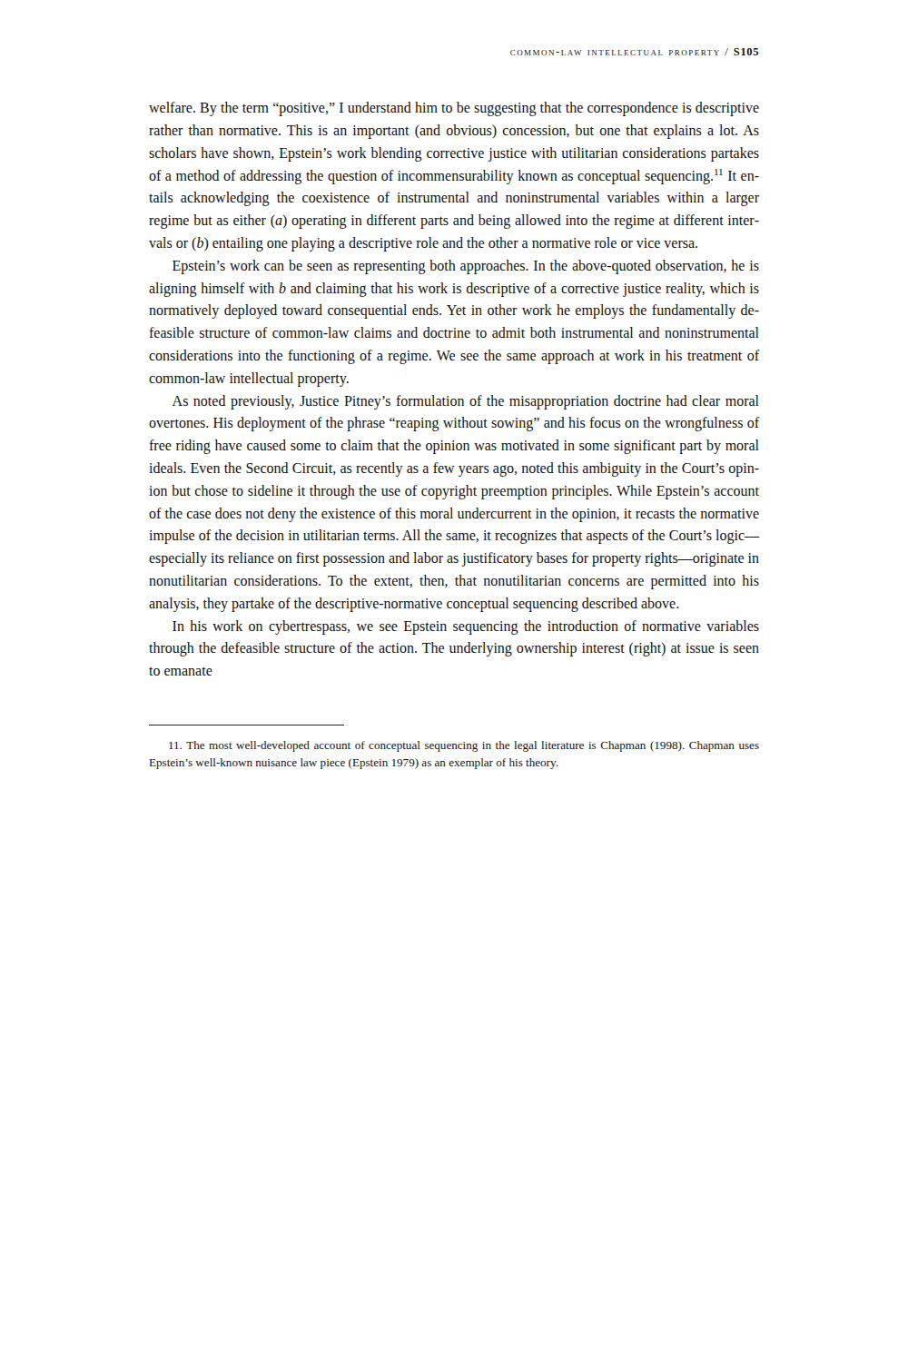common-law intellectual property / S105
welfare. By the term “positive,” I understand him to be suggesting that the correspondence is descriptive rather than normative. This is an important (and obvious) concession, but one that explains a lot. As scholars have shown, Epstein’s work blending corrective justice with utilitarian considerations partakes of a method of addressing the question of incommensurability known as conceptual sequencing.11 It entails acknowledging the coexistence of instrumental and noninstrumental variables within a larger regime but as either (a) operating in different parts and being allowed into the regime at different intervals or (b) entailing one playing a descriptive role and the other a normative role or vice versa.
Epstein’s work can be seen as representing both approaches. In the above-quoted observation, he is aligning himself with b and claiming that his work is descriptive of a corrective justice reality, which is normatively deployed toward consequential ends. Yet in other work he employs the fundamentally defeasible structure of common-law claims and doctrine to admit both instrumental and noninstrumental considerations into the functioning of a regime. We see the same approach at work in his treatment of common-law intellectual property.
As noted previously, Justice Pitney’s formulation of the misappropriation doctrine had clear moral overtones. His deployment of the phrase “reaping without sowing” and his focus on the wrongfulness of free riding have caused some to claim that the opinion was motivated in some significant part by moral ideals. Even the Second Circuit, as recently as a few years ago, noted this ambiguity in the Court’s opinion but chose to sideline it through the use of copyright preemption principles. While Epstein’s account of the case does not deny the existence of this moral undercurrent in the opinion, it recasts the normative impulse of the decision in utilitarian terms. All the same, it recognizes that aspects of the Court’s logic—especially its reliance on first possession and labor as justificatory bases for property rights—originate in nonutilitarian considerations. To the extent, then, that nonutilitarian concerns are permitted into his analysis, they partake of the descriptive-normative conceptual sequencing described above.
In his work on cybertrespass, we see Epstein sequencing the introduction of normative variables through the defeasible structure of the action. The underlying ownership interest (right) at issue is seen to emanate
11. The most well-developed account of conceptual sequencing in the legal literature is Chapman (1998). Chapman uses Epstein’s well-known nuisance law piece (Epstein 1979) as an exemplar of his theory.